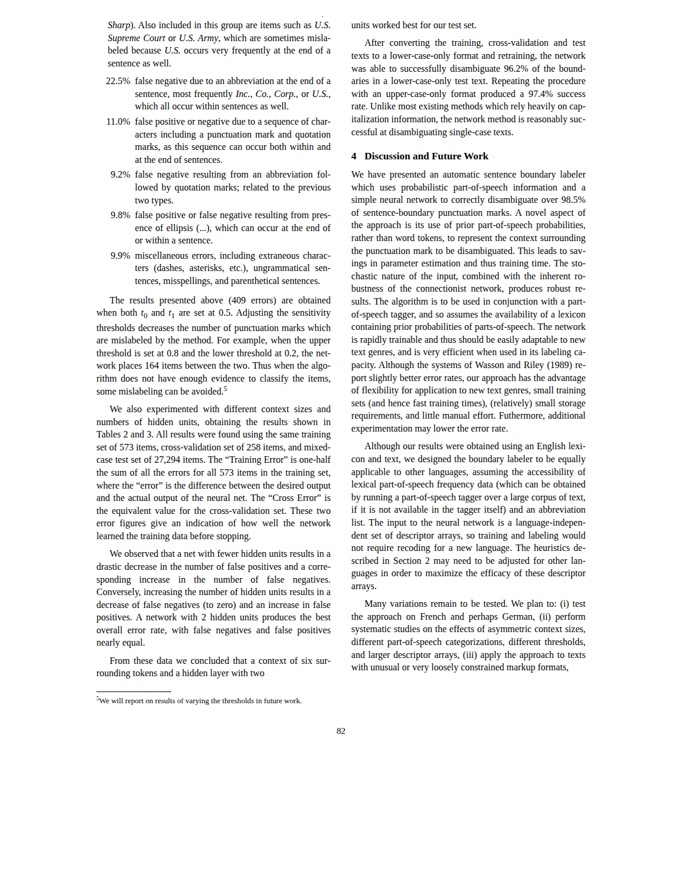.
Sharp). Also included in this group are items such as U.S. Supreme Court or U.S. Army, which are sometimes mislabeled because U.S. occurs very frequently at the end of a sentence as well.
22.5% false negative due to an abbreviation at the end of a sentence, most frequently Inc., Co., Corp., or U.S., which all occur within sentences as well.
11.0% false positive or negative due to a sequence of characters including a punctuation mark and quotation marks, as this sequence can occur both within and at the end of sentences.
9.2% false negative resulting from an abbreviation followed by quotation marks; related to the previous two types.
9.8% false positive or false negative resulting from presence of ellipsis (...), which can occur at the end of or within a sentence.
9.9% miscellaneous errors, including extraneous characters (dashes, asterisks, etc.), ungrammatical sentences, misspellings, and parenthetical sentences.
The results presented above (409 errors) are obtained when both t0 and t1 are set at 0.5. Adjusting the sensitivity thresholds decreases the number of punctuation marks which are mislabeled by the method. For example, when the upper threshold is set at 0.8 and the lower threshold at 0.2, the network places 164 items between the two. Thus when the algorithm does not have enough evidence to classify the items, some mislabeling can be avoided.5
We also experimented with different context sizes and numbers of hidden units, obtaining the results shown in Tables 2 and 3. All results were found using the same training set of 573 items, cross-validation set of 258 items, and mixed-case test set of 27,294 items. The “Training Error” is one-half the sum of all the errors for all 573 items in the training set, where the “error” is the difference between the desired output and the actual output of the neural net. The “Cross Error” is the equivalent value for the cross-validation set. These two error figures give an indication of how well the network learned the training data before stopping.
We observed that a net with fewer hidden units results in a drastic decrease in the number of false positives and a corresponding increase in the number of false negatives. Conversely, increasing the number of hidden units results in a decrease of false negatives (to zero) and an increase in false positives. A network with 2 hidden units produces the best overall error rate, with false negatives and false positives nearly equal.
From these data we concluded that a context of six surrounding tokens and a hidden layer with two
5We will report on results of varying the thresholds in future work.
units worked best for our test set.
After converting the training, cross-validation and test texts to a lower-case-only format and retraining, the network was able to successfully disambiguate 96.2% of the boundaries in a lower-case-only test text. Repeating the procedure with an upper-case-only format produced a 97.4% success rate. Unlike most existing methods which rely heavily on capitalization information, the network method is reasonably successful at disambiguating single-case texts.
4 Discussion and Future Work
We have presented an automatic sentence boundary labeler which uses probabilistic part-of-speech information and a simple neural network to correctly disambiguate over 98.5% of sentence-boundary punctuation marks. A novel aspect of the approach is its use of prior part-of-speech probabilities, rather than word tokens, to represent the context surrounding the punctuation mark to be disambiguated. This leads to savings in parameter estimation and thus training time. The stochastic nature of the input, combined with the inherent robustness of the connectionist network, produces robust results. The algorithm is to be used in conjunction with a part-of-speech tagger, and so assumes the availability of a lexicon containing prior probabilities of parts-of-speech. The network is rapidly trainable and thus should be easily adaptable to new text genres, and is very efficient when used in its labeling capacity. Although the systems of Wasson and Riley (1989) report slightly better error rates, our approach has the advantage of flexibility for application to new text genres, small training sets (and hence fast training times), (relatively) small storage requirements, and little manual effort. Futhermore, additional experimentation may lower the error rate.
Although our results were obtained using an English lexicon and text, we designed the boundary labeler to be equally applicable to other languages, assuming the accessibility of lexical part-of-speech frequency data (which can be obtained by running a part-of-speech tagger over a large corpus of text, if it is not available in the tagger itself) and an abbreviation list. The input to the neural network is a language-independent set of descriptor arrays, so training and labeling would not require recoding for a new language. The heuristics described in Section 2 may need to be adjusted for other languages in order to maximize the efficacy of these descriptor arrays.
Many variations remain to be tested. We plan to: (i) test the approach on French and perhaps German, (ii) perform systematic studies on the effects of asymmetric context sizes, different part-of-speech categorizations, different thresholds, and larger descriptor arrays, (iii) apply the approach to texts with unusual or very loosely constrained markup formats,
82